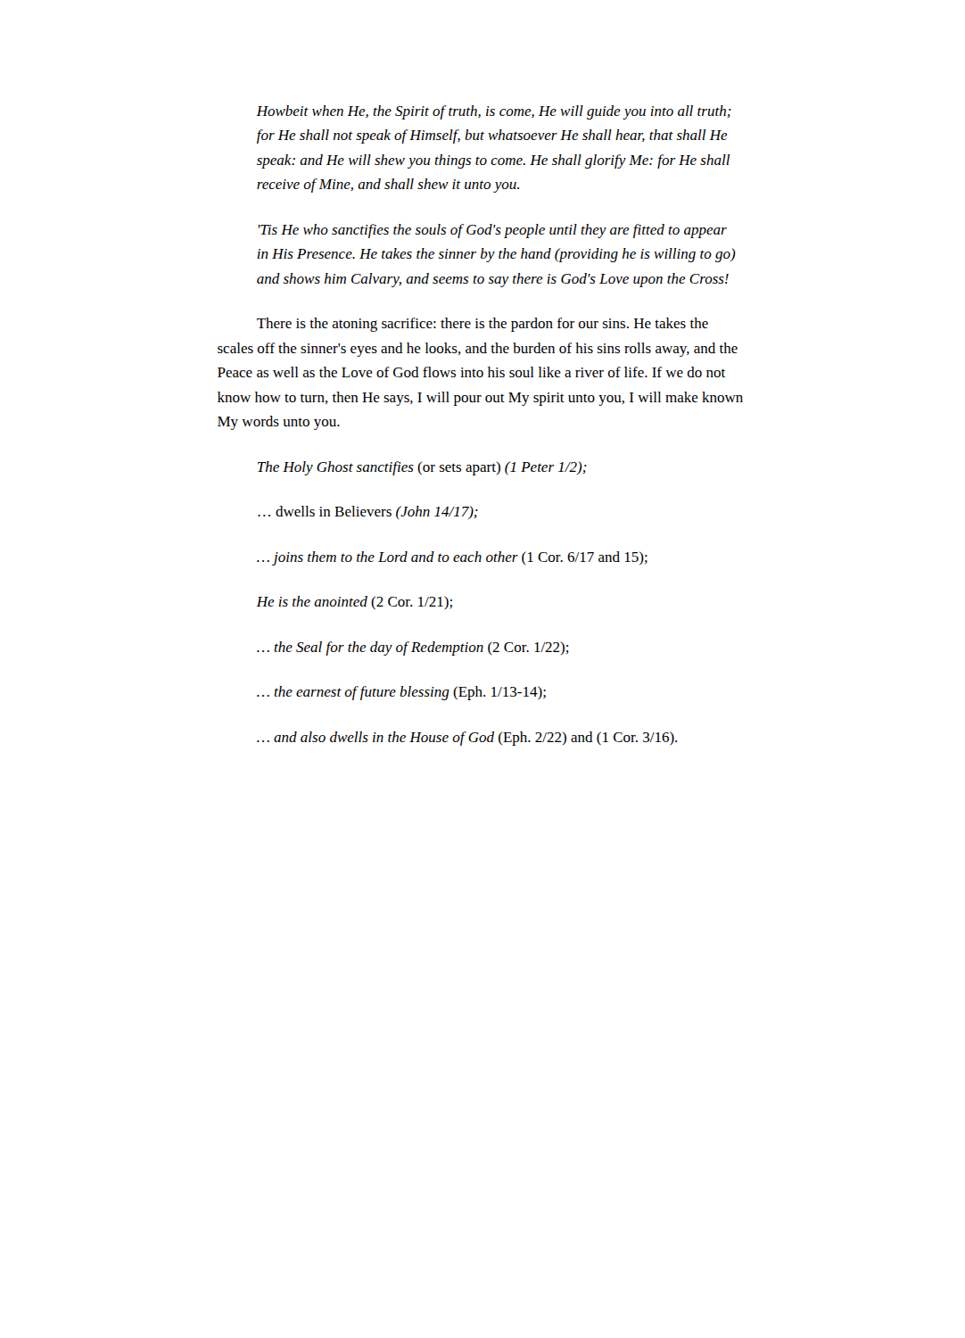Howbeit when He, the Spirit of truth, is come, He will guide you into all truth; for He shall not speak of Himself, but whatsoever He shall hear, that shall He speak: and He will shew you things to come. He shall glorify Me: for He shall receive of Mine, and shall shew it unto you.
'Tis He who sanctifies the souls of God's people until they are fitted to appear in His Presence. He takes the sinner by the hand (providing he is willing to go) and shows him Calvary, and seems to say there is God's Love upon the Cross!
There is the atoning sacrifice: there is the pardon for our sins. He takes the scales off the sinner's eyes and he looks, and the burden of his sins rolls away, and the Peace as well as the Love of God flows into his soul like a river of life. If we do not know how to turn, then He says, I will pour out My spirit unto you, I will make known My words unto you.
The Holy Ghost sanctifies (or sets apart) (1 Peter 1/2);
… dwells in Believers (John 14/17);
… joins them to the Lord and to each other (1 Cor. 6/17 and 15);
He is the anointed (2 Cor. 1/21);
… the Seal for the day of Redemption (2 Cor. 1/22);
… the earnest of future blessing (Eph. 1/13-14);
… and also dwells in the House of God (Eph. 2/22) and (1 Cor. 3/16).